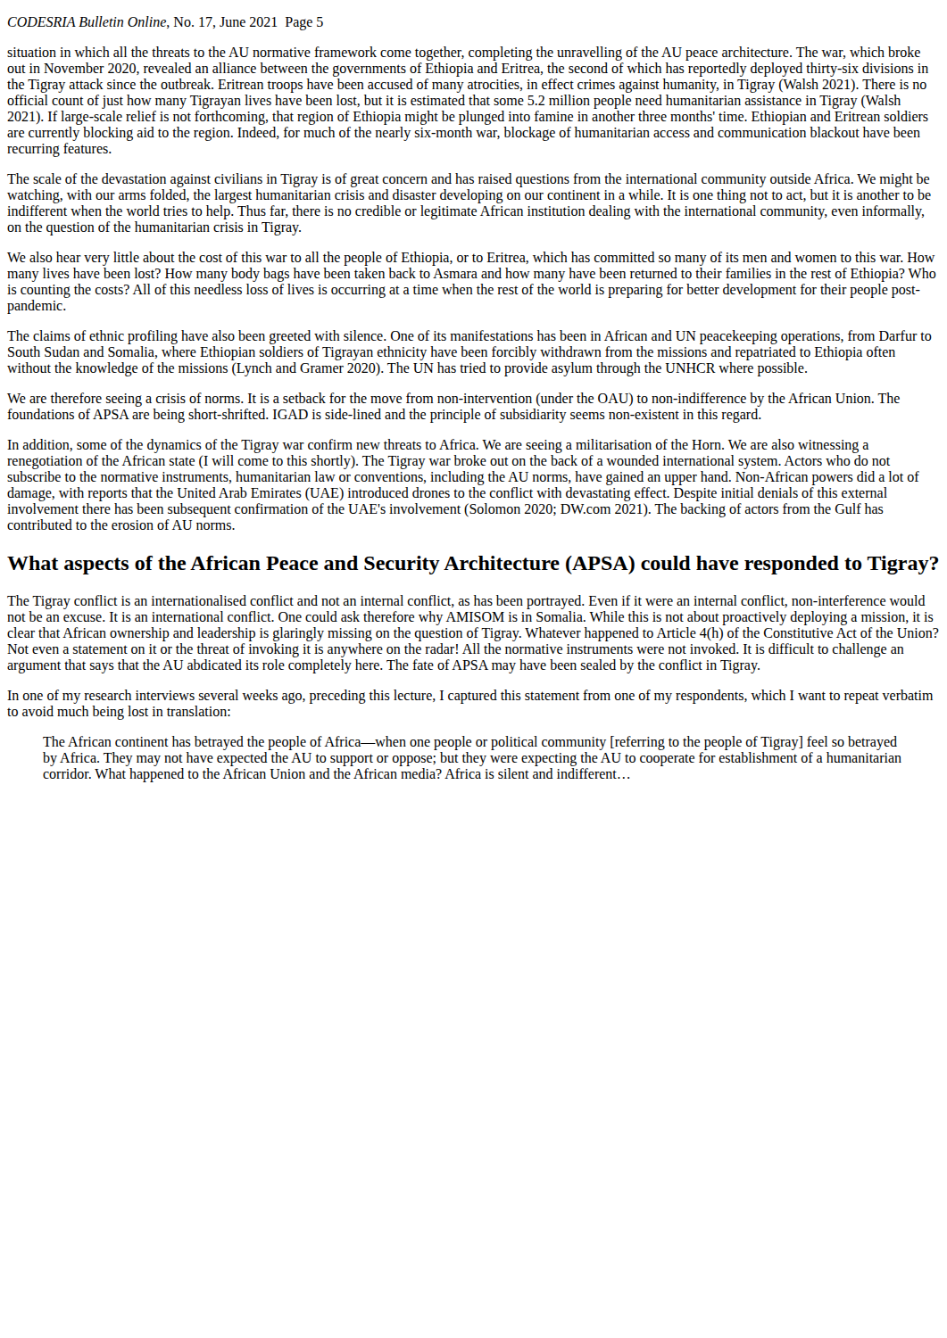CODESRIA Bulletin Online, No. 17, June 2021 Page 5
situation in which all the threats to the AU normative framework come together, completing the unravelling of the AU peace architecture. The war, which broke out in November 2020, revealed an alliance between the governments of Ethiopia and Eritrea, the second of which has reportedly deployed thirty-six divisions in the Tigray attack since the outbreak. Eritrean troops have been accused of many atrocities, in effect crimes against humanity, in Tigray (Walsh 2021). There is no official count of just how many Tigrayan lives have been lost, but it is estimated that some 5.2 million people need humanitarian assistance in Tigray (Walsh 2021). If large-scale relief is not forthcoming, that region of Ethiopia might be plunged into famine in another three months' time. Ethiopian and Eritrean soldiers are currently blocking aid to the region. Indeed, for much of the nearly six-month war, blockage of humanitarian access and communication blackout have been recurring features.
The scale of the devastation against civilians in Tigray is of great concern and has raised questions from the international community outside Africa. We might be watching, with our arms folded, the largest humanitarian crisis and disaster developing on our continent in a while. It is one thing not to act, but it is another to be indifferent when the world tries to help. Thus far, there is no credible or legitimate African institution dealing with the international community, even informally, on the question of the humanitarian crisis in Tigray.
We also hear very little about the cost of this war to all the people of Ethiopia, or to Eritrea, which has committed so many of its men and women to this war. How many lives have been lost? How many body bags have been taken back to Asmara and how many have been returned to their families in the rest of Ethiopia? Who is counting the costs? All of this needless loss of lives is occurring at a time when the rest of the world is preparing for better development for their people post-pandemic.
The claims of ethnic profiling have also been greeted with silence. One of its manifestations has been in African and UN peacekeeping operations, from Darfur to South Sudan and Somalia, where Ethiopian soldiers of Tigrayan ethnicity have been forcibly withdrawn from the missions and repatriated to Ethiopia often without the knowledge of the missions (Lynch and Gramer 2020). The UN has tried to provide asylum through the UNHCR where possible.
We are therefore seeing a crisis of norms. It is a setback for the move from non-intervention (under the OAU) to non-indifference by the African Union. The foundations of APSA are being short-shrifted. IGAD is side-lined and the principle of subsidiarity seems non-existent in this regard.
In addition, some of the dynamics of the Tigray war confirm new threats to Africa. We are seeing a militarisation of the Horn. We are also witnessing a renegotiation of the African state (I will come to this shortly). The Tigray war broke out on the back of a wounded international system. Actors who do not subscribe to the normative instruments, humanitarian law or conventions, including the AU norms, have gained an upper hand. Non-African powers did a lot of damage, with reports that the United Arab Emirates (UAE) introduced drones to the conflict with devastating effect. Despite initial denials of this external involvement there has been subsequent confirmation of the UAE's involvement (Solomon 2020; DW.com 2021). The backing of actors from the Gulf has contributed to the erosion of AU norms.
What aspects of the African Peace and Security Architecture (APSA) could have responded to Tigray?
The Tigray conflict is an internationalised conflict and not an internal conflict, as has been portrayed. Even if it were an internal conflict, non-interference would not be an excuse. It is an international conflict. One could ask therefore why AMISOM is in Somalia. While this is not about proactively deploying a mission, it is clear that African ownership and leadership is glaringly missing on the question of Tigray. Whatever happened to Article 4(h) of the Constitutive Act of the Union? Not even a statement on it or the threat of invoking it is anywhere on the radar! All the normative instruments were not invoked. It is difficult to challenge an argument that says that the AU abdicated its role completely here. The fate of APSA may have been sealed by the conflict in Tigray.
In one of my research interviews several weeks ago, preceding this lecture, I captured this statement from one of my respondents, which I want to repeat verbatim to avoid much being lost in translation:
The African continent has betrayed the people of Africa—when one people or political community [referring to the people of Tigray] feel so betrayed by Africa. They may not have expected the AU to support or oppose; but they were expecting the AU to cooperate for establishment of a humanitarian corridor. What happened to the African Union and the African media? Africa is silent and indifferent…